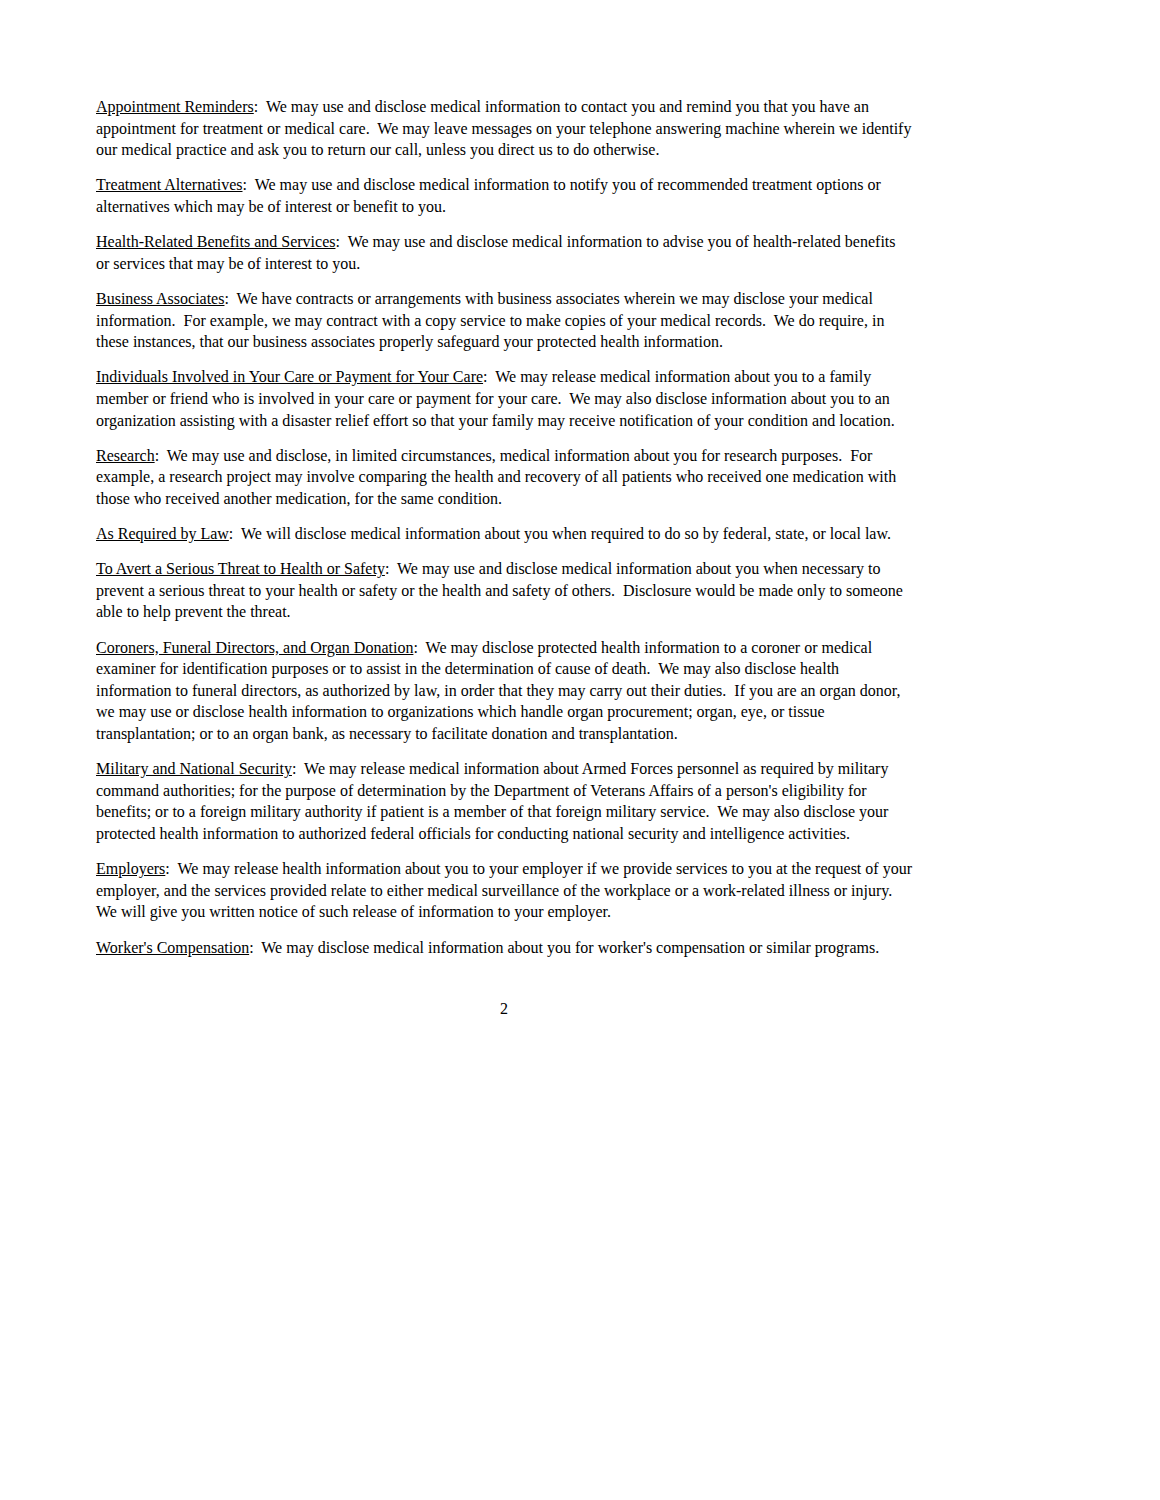Appointment Reminders: We may use and disclose medical information to contact you and remind you that you have an appointment for treatment or medical care. We may leave messages on your telephone answering machine wherein we identify our medical practice and ask you to return our call, unless you direct us to do otherwise.
Treatment Alternatives: We may use and disclose medical information to notify you of recommended treatment options or alternatives which may be of interest or benefit to you.
Health-Related Benefits and Services: We may use and disclose medical information to advise you of health-related benefits or services that may be of interest to you.
Business Associates: We have contracts or arrangements with business associates wherein we may disclose your medical information. For example, we may contract with a copy service to make copies of your medical records. We do require, in these instances, that our business associates properly safeguard your protected health information.
Individuals Involved in Your Care or Payment for Your Care: We may release medical information about you to a family member or friend who is involved in your care or payment for your care. We may also disclose information about you to an organization assisting with a disaster relief effort so that your family may receive notification of your condition and location.
Research: We may use and disclose, in limited circumstances, medical information about you for research purposes. For example, a research project may involve comparing the health and recovery of all patients who received one medication with those who received another medication, for the same condition.
As Required by Law: We will disclose medical information about you when required to do so by federal, state, or local law.
To Avert a Serious Threat to Health or Safety: We may use and disclose medical information about you when necessary to prevent a serious threat to your health or safety or the health and safety of others. Disclosure would be made only to someone able to help prevent the threat.
Coroners, Funeral Directors, and Organ Donation: We may disclose protected health information to a coroner or medical examiner for identification purposes or to assist in the determination of cause of death. We may also disclose health information to funeral directors, as authorized by law, in order that they may carry out their duties. If you are an organ donor, we may use or disclose health information to organizations which handle organ procurement; organ, eye, or tissue transplantation; or to an organ bank, as necessary to facilitate donation and transplantation.
Military and National Security: We may release medical information about Armed Forces personnel as required by military command authorities; for the purpose of determination by the Department of Veterans Affairs of a person's eligibility for benefits; or to a foreign military authority if patient is a member of that foreign military service. We may also disclose your protected health information to authorized federal officials for conducting national security and intelligence activities.
Employers: We may release health information about you to your employer if we provide services to you at the request of your employer, and the services provided relate to either medical surveillance of the workplace or a work-related illness or injury. We will give you written notice of such release of information to your employer.
Worker's Compensation: We may disclose medical information about you for worker's compensation or similar programs.
2